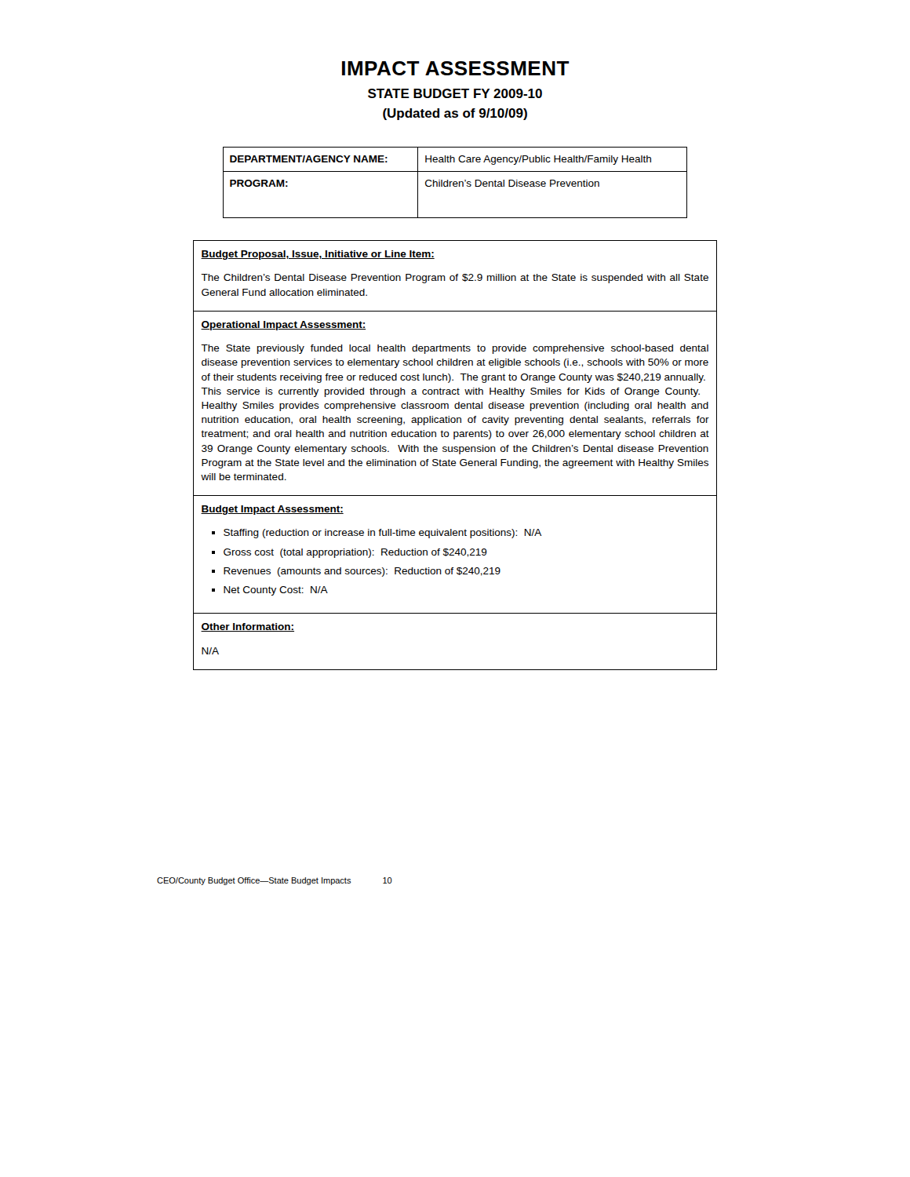IMPACT ASSESSMENT
STATE BUDGET FY 2009-10
(Updated as of 9/10/09)
| DEPARTMENT/AGENCY NAME: | Health Care Agency/Public Health/Family Health |
| PROGRAM: | Children’s Dental Disease Prevention |
| Budget Proposal, Issue, Initiative or Line Item: The Children’s Dental Disease Prevention Program of $2.9 million at the State is suspended with all State General Fund allocation eliminated. |
| Operational Impact Assessment: The State previously funded local health departments to provide comprehensive school-based dental disease prevention services to elementary school children at eligible schools (i.e., schools with 50% or more of their students receiving free or reduced cost lunch). The grant to Orange County was $240,219 annually. This service is currently provided through a contract with Healthy Smiles for Kids of Orange County. Healthy Smiles provides comprehensive classroom dental disease prevention (including oral health and nutrition education, oral health screening, application of cavity preventing dental sealants, referrals for treatment; and oral health and nutrition education to parents) to over 26,000 elementary school children at 39 Orange County elementary schools. With the suspension of the Children’s Dental disease Prevention Program at the State level and the elimination of State General Funding, the agreement with Healthy Smiles will be terminated. |
| Budget Impact Assessment: Staffing (reduction or increase in full-time equivalent positions): N/A Gross cost (total appropriation): Reduction of $240,219 Revenues (amounts and sources): Reduction of $240,219 Net County Cost: N/A |
| Other Information: N/A |
CEO/County Budget Office—State Budget Impacts10